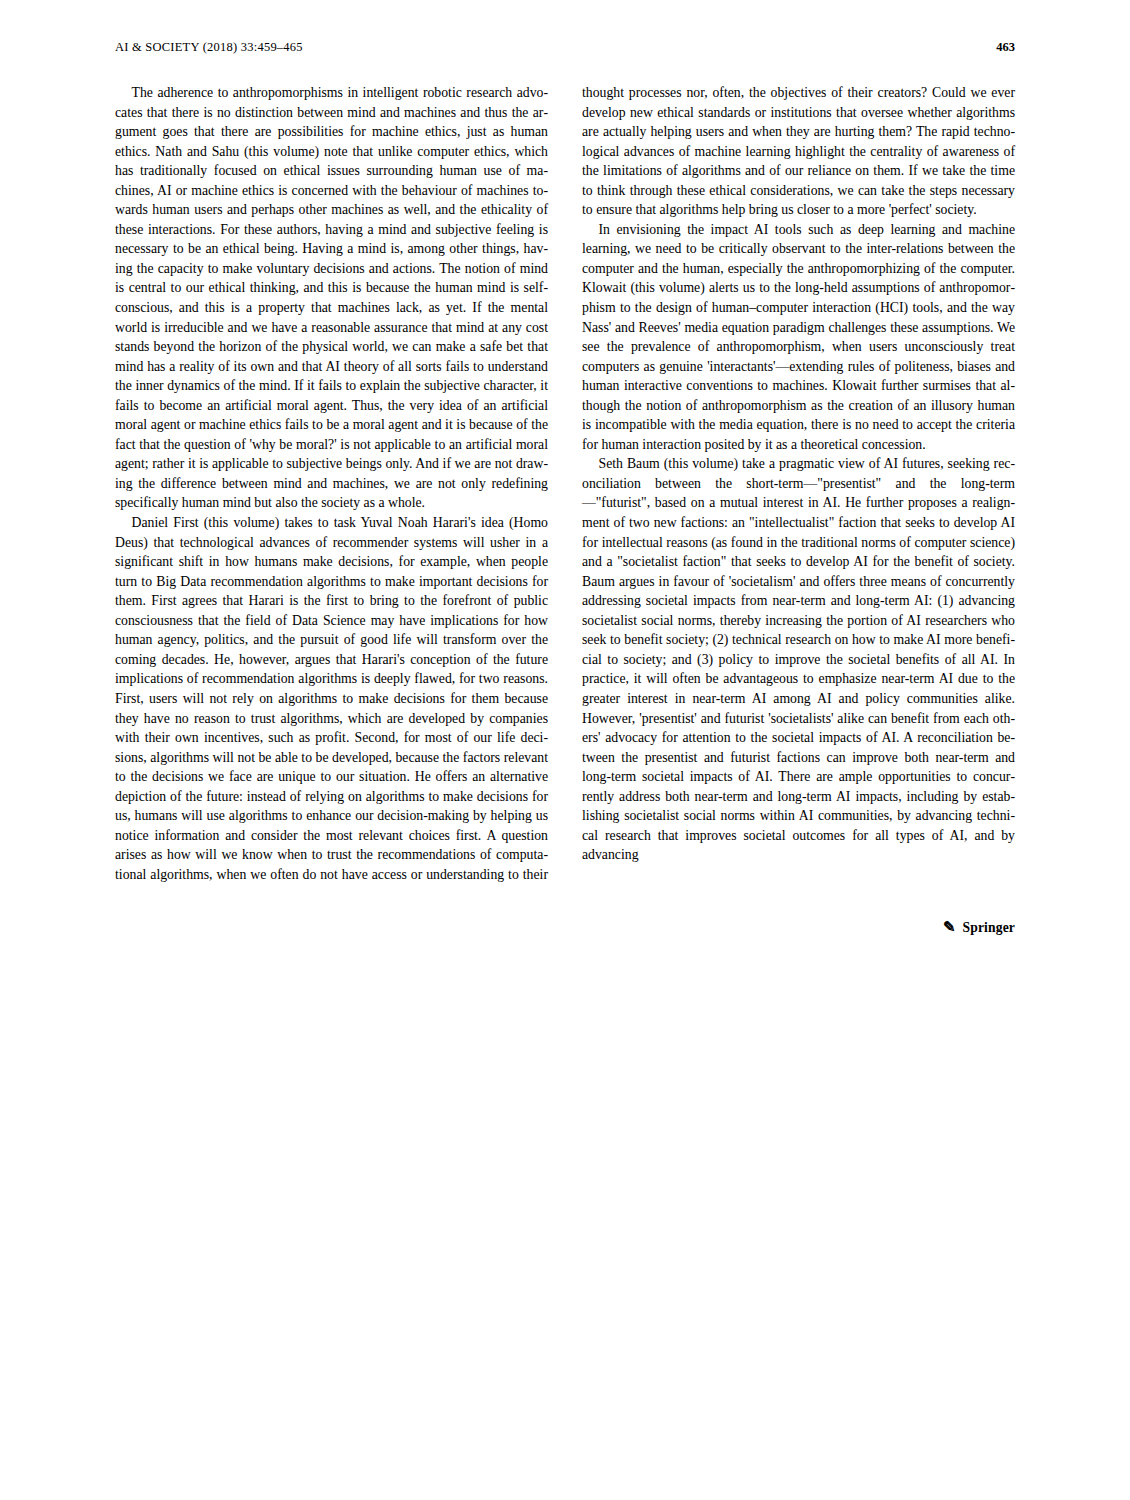AI & SOCIETY (2018) 33:459–465 463
The adherence to anthropomorphisms in intelligent robotic research advocates that there is no distinction between mind and machines and thus the argument goes that there are possibilities for machine ethics, just as human ethics. Nath and Sahu (this volume) note that unlike computer ethics, which has traditionally focused on ethical issues surrounding human use of machines, AI or machine ethics is concerned with the behaviour of machines towards human users and perhaps other machines as well, and the ethicality of these interactions. For these authors, having a mind and subjective feeling is necessary to be an ethical being. Having a mind is, among other things, having the capacity to make voluntary decisions and actions. The notion of mind is central to our ethical thinking, and this is because the human mind is selfconscious, and this is a property that machines lack, as yet. If the mental world is irreducible and we have a reasonable assurance that mind at any cost stands beyond the horizon of the physical world, we can make a safe bet that mind has a reality of its own and that AI theory of all sorts fails to understand the inner dynamics of the mind. If it fails to explain the subjective character, it fails to become an artificial moral agent. Thus, the very idea of an artificial moral agent or machine ethics fails to be a moral agent and it is because of the fact that the question of 'why be moral?' is not applicable to an artificial moral agent; rather it is applicable to subjective beings only. And if we are not drawing the difference between mind and machines, we are not only redefining specifically human mind but also the society as a whole.
Daniel First (this volume) takes to task Yuval Noah Harari's idea (Homo Deus) that technological advances of recommender systems will usher in a significant shift in how humans make decisions, for example, when people turn to Big Data recommendation algorithms to make important decisions for them. First agrees that Harari is the first to bring to the forefront of public consciousness that the field of Data Science may have implications for how human agency, politics, and the pursuit of good life will transform over the coming decades. He, however, argues that Harari's conception of the future implications of recommendation algorithms is deeply flawed, for two reasons. First, users will not rely on algorithms to make decisions for them because they have no reason to trust algorithms, which are developed by companies with their own incentives, such as profit. Second, for most of our life decisions, algorithms will not be able to be developed, because the factors relevant to the decisions we face are unique to our situation. He offers an alternative depiction of the future: instead of relying on algorithms to make decisions for us, humans will use algorithms to enhance our decision-making by helping us notice information and consider the most relevant choices first. A question arises as how will we know when to trust the recommendations of computational algorithms, when we often do not have access or understanding to their thought processes nor, often, the objectives of their creators? Could we ever develop new ethical standards or institutions that oversee whether algorithms are actually helping users and when they are hurting them? The rapid technological advances of machine learning highlight the centrality of awareness of the limitations of algorithms and of our reliance on them. If we take the time to think through these ethical considerations, we can take the steps necessary to ensure that algorithms help bring us closer to a more 'perfect' society.
In envisioning the impact AI tools such as deep learning and machine learning, we need to be critically observant to the inter-relations between the computer and the human, especially the anthropomorphizing of the computer. Klowait (this volume) alerts us to the long-held assumptions of anthropomorphism to the design of human–computer interaction (HCI) tools, and the way Nass' and Reeves' media equation paradigm challenges these assumptions. We see the prevalence of anthropomorphism, when users unconsciously treat computers as genuine 'interactants'—extending rules of politeness, biases and human interactive conventions to machines. Klowait further surmises that although the notion of anthropomorphism as the creation of an illusory human is incompatible with the media equation, there is no need to accept the criteria for human interaction posited by it as a theoretical concession.
Seth Baum (this volume) take a pragmatic view of AI futures, seeking reconciliation between the short-term—"presentist" and the long-term—"futurist", based on a mutual interest in AI. He further proposes a realignment of two new factions: an "intellectualist" faction that seeks to develop AI for intellectual reasons (as found in the traditional norms of computer science) and a "societalist faction" that seeks to develop AI for the benefit of society. Baum argues in favour of 'societalism' and offers three means of concurrently addressing societal impacts from near-term and long-term AI: (1) advancing societalist social norms, thereby increasing the portion of AI researchers who seek to benefit society; (2) technical research on how to make AI more beneficial to society; and (3) policy to improve the societal benefits of all AI. In practice, it will often be advantageous to emphasize near-term AI due to the greater interest in near-term AI among AI and policy communities alike. However, 'presentist' and futurist 'societalists' alike can benefit from each others' advocacy for attention to the societal impacts of AI. A reconciliation between the presentist and futurist factions can improve both near-term and long-term societal impacts of AI. There are ample opportunities to concurrently address both near-term and long-term AI impacts, including by establishing societalist social norms within AI communities, by advancing technical research that improves societal outcomes for all types of AI, and by advancing
✎Springer